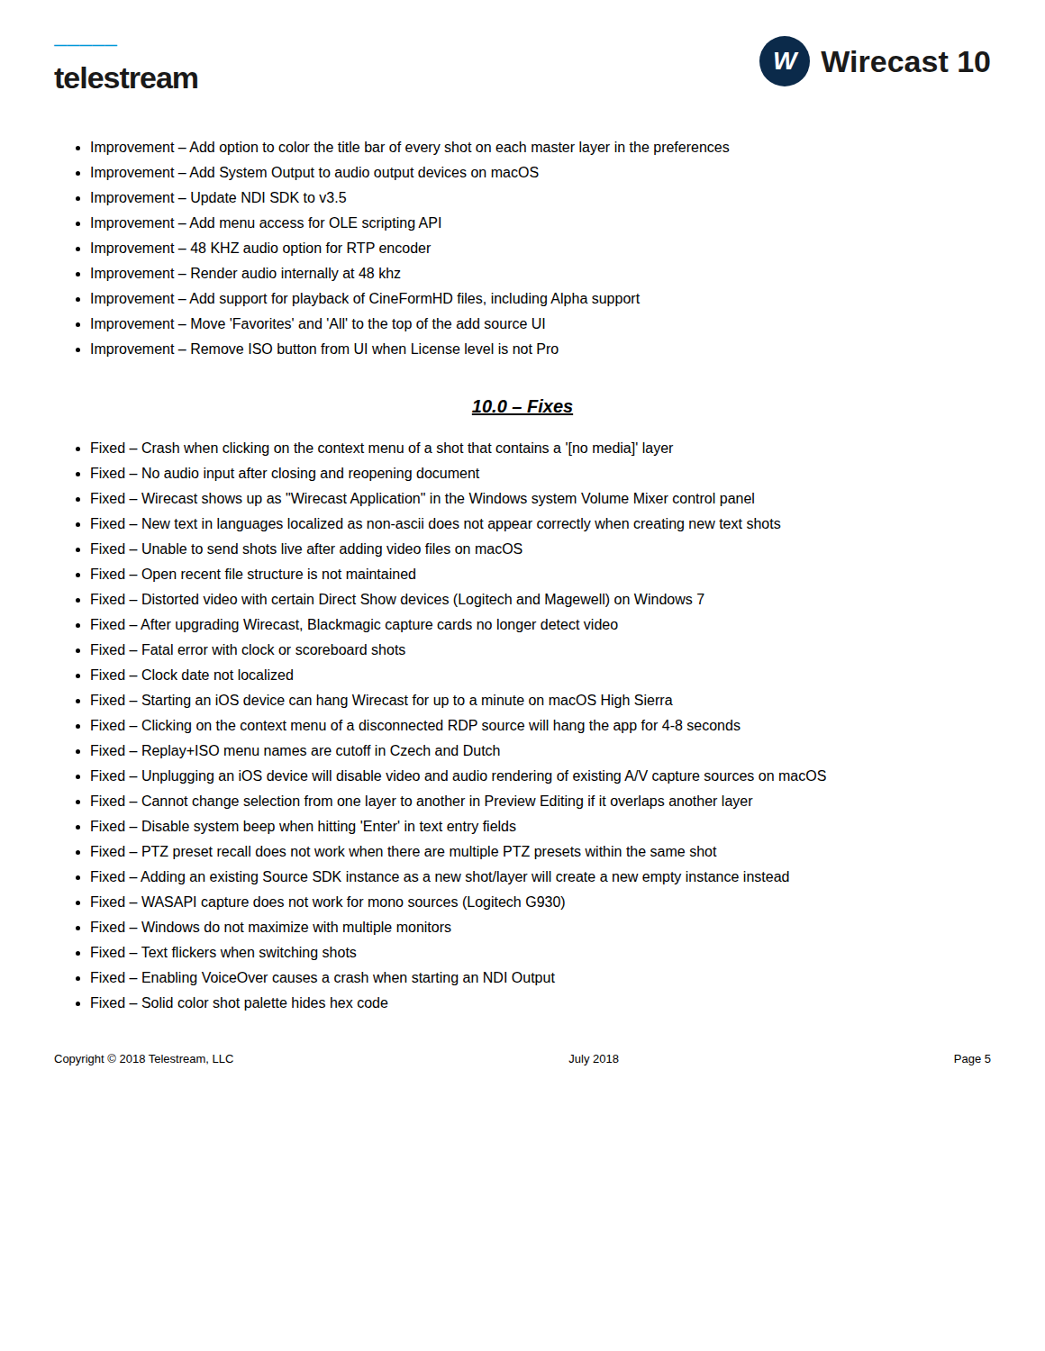————— telestream
W
Wirecast 10
Improvement – Add option to color the title bar of every shot on each master layer in the preferences
Improvement – Add System Output to audio output devices on macOS
Improvement – Update NDI SDK to v3.5
Improvement – Add menu access for OLE scripting API
Improvement – 48 KHZ audio option for RTP encoder
Improvement – Render audio internally at 48 khz
Improvement – Add support for playback of CineFormHD files, including Alpha support
Improvement – Move 'Favorites' and 'All' to the top of the add source UI
Improvement – Remove ISO button from UI when License level is not Pro
10.0 – Fixes
Fixed – Crash when clicking on the context menu of a shot that contains a '[no media]' layer
Fixed – No audio input after closing and reopening document
Fixed – Wirecast shows up as "Wirecast Application" in the Windows system Volume Mixer control panel
Fixed – New text in languages localized as non-ascii does not appear correctly when creating new text shots
Fixed – Unable to send shots live after adding video files on macOS
Fixed – Open recent file structure is not maintained
Fixed – Distorted video with certain Direct Show devices (Logitech and Magewell) on Windows 7
Fixed – After upgrading Wirecast, Blackmagic capture cards no longer detect video
Fixed – Fatal error with clock or scoreboard shots
Fixed – Clock date not localized
Fixed – Starting an iOS device can hang Wirecast for up to a minute on macOS High Sierra
Fixed – Clicking on the context menu of a disconnected RDP source will hang the app for 4-8 seconds
Fixed – Replay+ISO menu names are cutoff in Czech and Dutch
Fixed – Unplugging an iOS device will disable video and audio rendering of existing A/V capture sources on macOS
Fixed – Cannot change selection from one layer to another in Preview Editing if it overlaps another layer
Fixed – Disable system beep when hitting 'Enter' in text entry fields
Fixed – PTZ preset recall does not work when there are multiple PTZ presets within the same shot
Fixed – Adding an existing Source SDK instance as a new shot/layer will create a new empty instance instead
Fixed – WASAPI capture does not work for mono sources (Logitech G930)
Fixed – Windows do not maximize with multiple monitors
Fixed – Text flickers when switching shots
Fixed – Enabling VoiceOver causes a crash when starting an NDI Output
Fixed – Solid color shot palette hides hex code
Copyright © 2018 Telestream, LLC
July 2018
Page 5